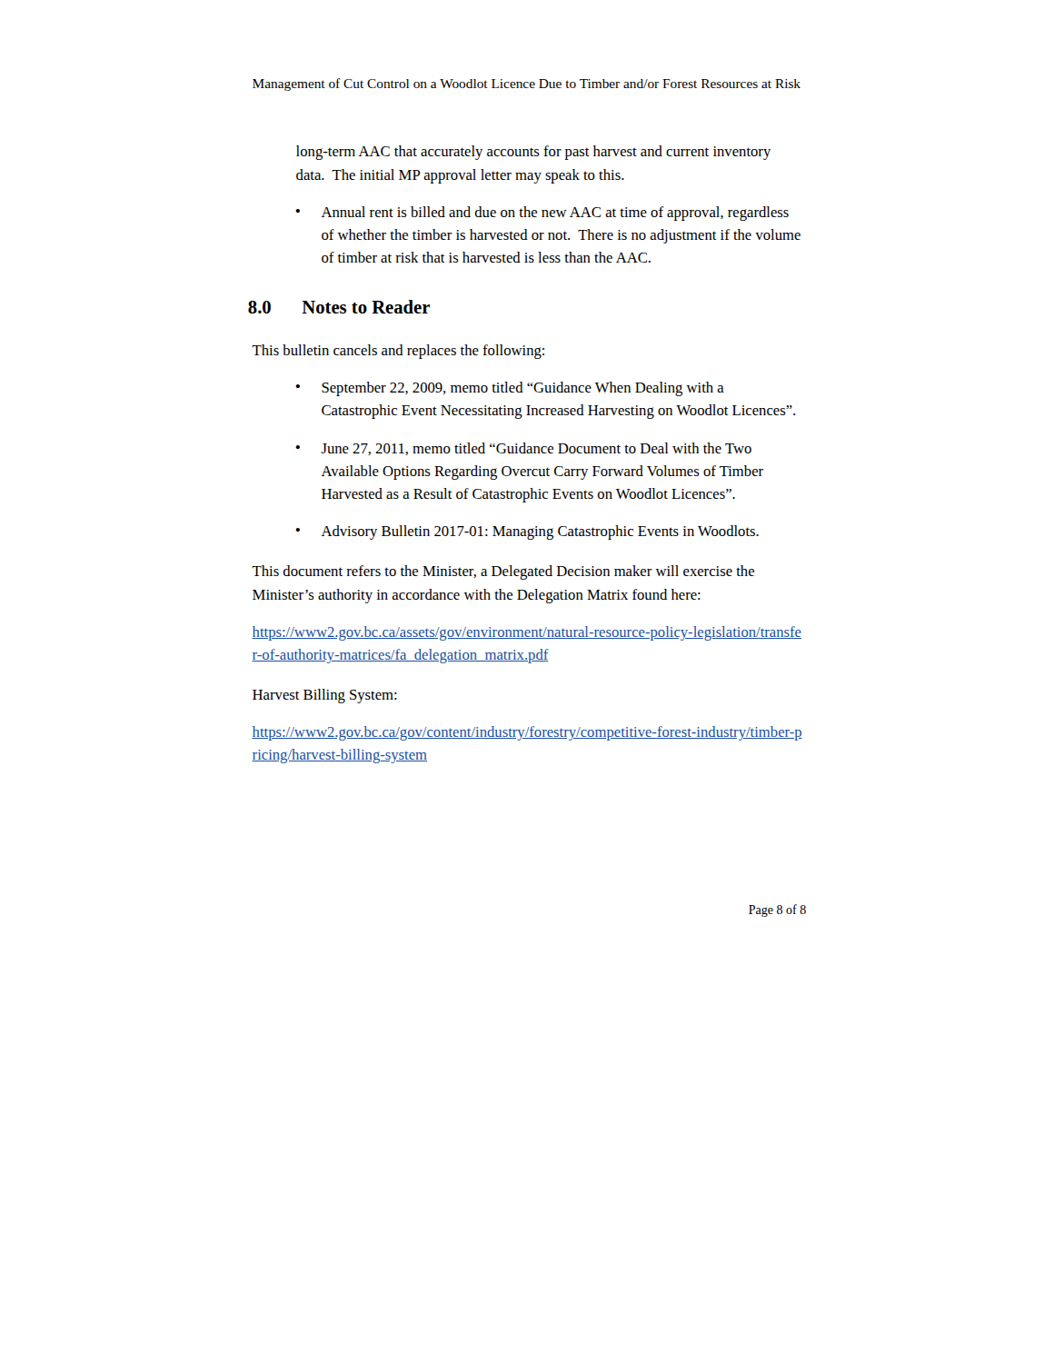Management of Cut Control on a Woodlot Licence Due to Timber and/or Forest Resources at Risk
long-term AAC that accurately accounts for past harvest and current inventory data. The initial MP approval letter may speak to this.
Annual rent is billed and due on the new AAC at time of approval, regardless of whether the timber is harvested or not. There is no adjustment if the volume of timber at risk that is harvested is less than the AAC.
8.0 Notes to Reader
This bulletin cancels and replaces the following:
September 22, 2009, memo titled “Guidance When Dealing with a Catastrophic Event Necessitating Increased Harvesting on Woodlot Licences”.
June 27, 2011, memo titled “Guidance Document to Deal with the Two Available Options Regarding Overcut Carry Forward Volumes of Timber Harvested as a Result of Catastrophic Events on Woodlot Licences”.
Advisory Bulletin 2017-01: Managing Catastrophic Events in Woodlots.
This document refers to the Minister, a Delegated Decision maker will exercise the Minister’s authority in accordance with the Delegation Matrix found here:
https://www2.gov.bc.ca/assets/gov/environment/natural-resource-policy-legislation/transfer-of-authority-matrices/fa_delegation_matrix.pdf
Harvest Billing System:
https://www2.gov.bc.ca/gov/content/industry/forestry/competitive-forest-industry/timber-pricing/harvest-billing-system
Page 8 of 8